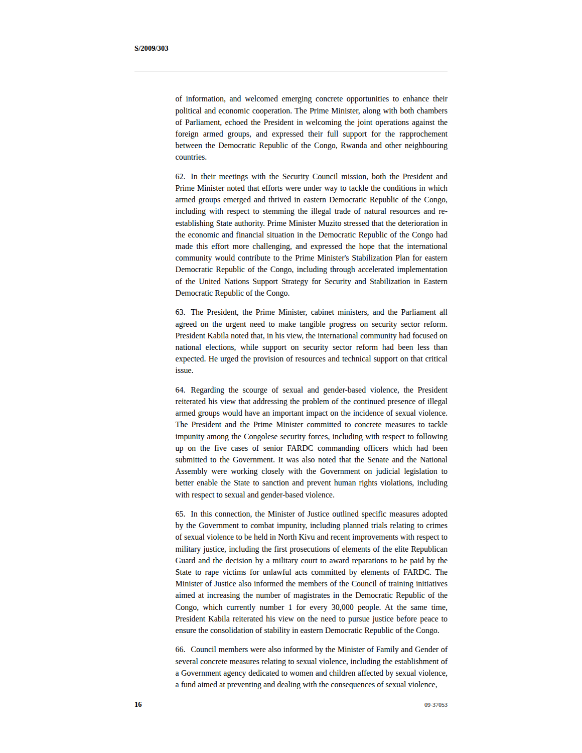S/2009/303
of information, and welcomed emerging concrete opportunities to enhance their political and economic cooperation. The Prime Minister, along with both chambers of Parliament, echoed the President in welcoming the joint operations against the foreign armed groups, and expressed their full support for the rapprochement between the Democratic Republic of the Congo, Rwanda and other neighbouring countries.
62. In their meetings with the Security Council mission, both the President and Prime Minister noted that efforts were under way to tackle the conditions in which armed groups emerged and thrived in eastern Democratic Republic of the Congo, including with respect to stemming the illegal trade of natural resources and re-establishing State authority. Prime Minister Muzito stressed that the deterioration in the economic and financial situation in the Democratic Republic of the Congo had made this effort more challenging, and expressed the hope that the international community would contribute to the Prime Minister's Stabilization Plan for eastern Democratic Republic of the Congo, including through accelerated implementation of the United Nations Support Strategy for Security and Stabilization in Eastern Democratic Republic of the Congo.
63. The President, the Prime Minister, cabinet ministers, and the Parliament all agreed on the urgent need to make tangible progress on security sector reform. President Kabila noted that, in his view, the international community had focused on national elections, while support on security sector reform had been less than expected. He urged the provision of resources and technical support on that critical issue.
64. Regarding the scourge of sexual and gender-based violence, the President reiterated his view that addressing the problem of the continued presence of illegal armed groups would have an important impact on the incidence of sexual violence. The President and the Prime Minister committed to concrete measures to tackle impunity among the Congolese security forces, including with respect to following up on the five cases of senior FARDC commanding officers which had been submitted to the Government. It was also noted that the Senate and the National Assembly were working closely with the Government on judicial legislation to better enable the State to sanction and prevent human rights violations, including with respect to sexual and gender-based violence.
65. In this connection, the Minister of Justice outlined specific measures adopted by the Government to combat impunity, including planned trials relating to crimes of sexual violence to be held in North Kivu and recent improvements with respect to military justice, including the first prosecutions of elements of the elite Republican Guard and the decision by a military court to award reparations to be paid by the State to rape victims for unlawful acts committed by elements of FARDC. The Minister of Justice also informed the members of the Council of training initiatives aimed at increasing the number of magistrates in the Democratic Republic of the Congo, which currently number 1 for every 30,000 people. At the same time, President Kabila reiterated his view on the need to pursue justice before peace to ensure the consolidation of stability in eastern Democratic Republic of the Congo.
66. Council members were also informed by the Minister of Family and Gender of several concrete measures relating to sexual violence, including the establishment of a Government agency dedicated to women and children affected by sexual violence, a fund aimed at preventing and dealing with the consequences of sexual violence,
16 09-37053